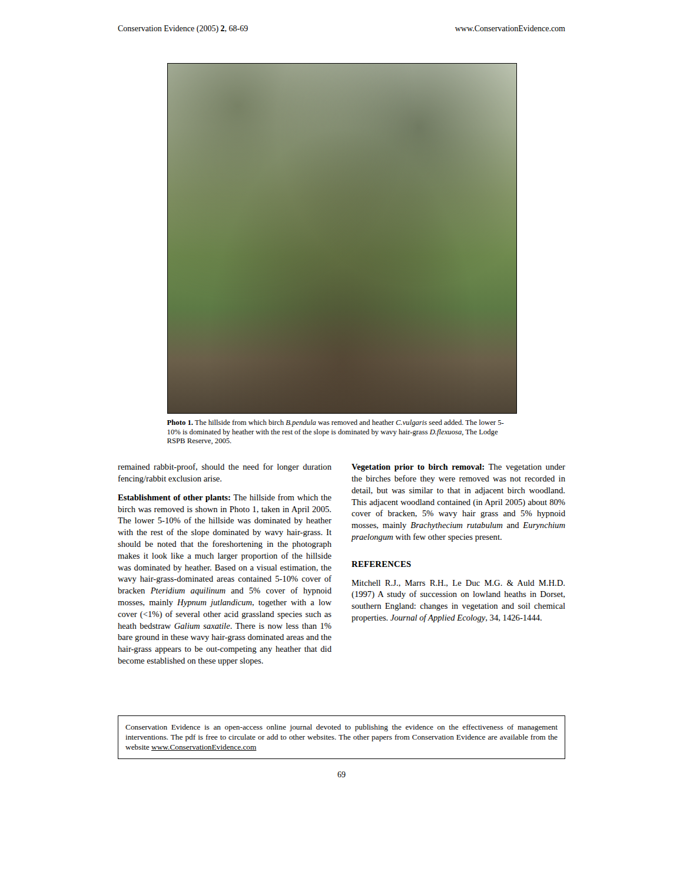Conservation Evidence (2005) 2, 68-69
www.ConservationEvidence.com
Photo 1. The hillside from which birch B.pendula was removed and heather C.vulgaris seed added. The lower 5-10% is dominated by heather with the rest of the slope is dominated by wavy hair-grass D.flexuosa, The Lodge RSPB Reserve, 2005.
remained rabbit-proof, should the need for longer duration fencing/rabbit exclusion arise.
Establishment of other plants: The hillside from which the birch was removed is shown in Photo 1, taken in April 2005. The lower 5-10% of the hillside was dominated by heather with the rest of the slope dominated by wavy hair-grass. It should be noted that the foreshortening in the photograph makes it look like a much larger proportion of the hillside was dominated by heather. Based on a visual estimation, the wavy hair-grass-dominated areas contained 5-10% cover of bracken Pteridium aquilinum and 5% cover of hypnoid mosses, mainly Hypnum jutlandicum, together with a low cover (<1%) of several other acid grassland species such as heath bedstraw Galium saxatile. There is now less than 1% bare ground in these wavy hair-grass dominated areas and the hair-grass appears to be out-competing any heather that did become established on these upper slopes.
Vegetation prior to birch removal: The vegetation under the birches before they were removed was not recorded in detail, but was similar to that in adjacent birch woodland. This adjacent woodland contained (in April 2005) about 80% cover of bracken, 5% wavy hair grass and 5% hypnoid mosses, mainly Brachythecium rutabulum and Eurynchium praelongum with few other species present.
References
Mitchell R.J., Marrs R.H., Le Duc M.G. & Auld M.H.D. (1997) A study of succession on lowland heaths in Dorset, southern England: changes in vegetation and soil chemical properties. Journal of Applied Ecology, 34, 1426-1444.
Conservation Evidence is an open-access online journal devoted to publishing the evidence on the effectiveness of management interventions. The pdf is free to circulate or add to other websites. The other papers from Conservation Evidence are available from the website www.ConservationEvidence.com
69